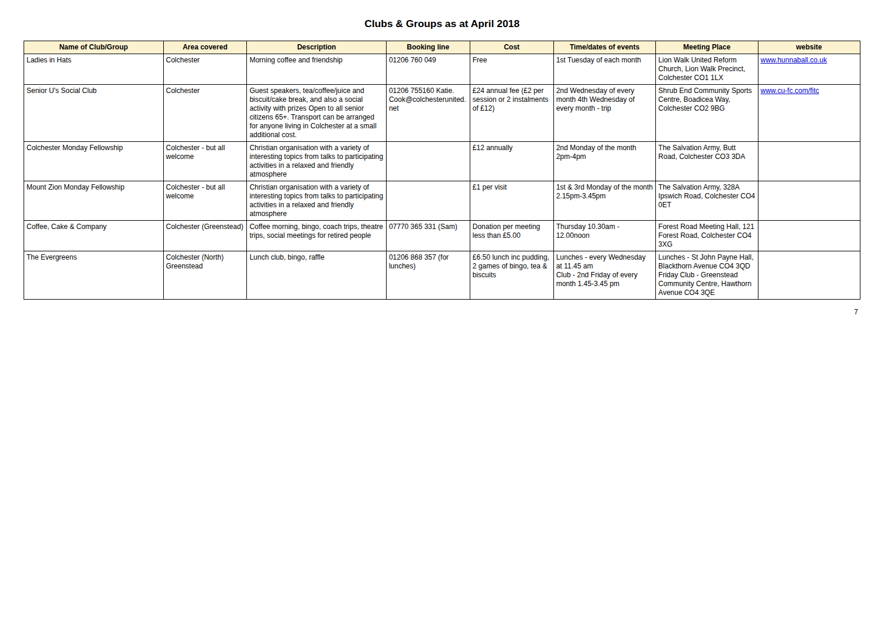Clubs & Groups as at April 2018
| Name of Club/Group | Area covered | Description | Booking line | Cost | Time/dates of events | Meeting Place | website |
| --- | --- | --- | --- | --- | --- | --- | --- |
| Ladies in Hats | Colchester | Morning coffee and friendship | 01206 760 049 | Free | 1st Tuesday of each month | Lion Walk United Reform Church, Lion Walk Precinct, Colchester CO1 1LX | www.hunnaball.co.uk |
| Senior U's Social Club | Colchester | Guest speakers, tea/coffee/juice and biscuit/cake break, and also a social activity with prizes Open to all senior citizens 65+. Transport can be arranged for anyone living in Colchester at a small additional cost. | 01206 755160 Katie. Cook@colchesterunited.net | £24 annual fee (£2 per session or 2 instalments of £12) | 2nd Wednesday of every month 4th Wednesday of every month - trip | Shrub End Community Sports Centre, Boadicea Way, Colchester CO2 9BG | www.cu-fc.com/fitc |
| Colchester Monday Fellowship | Colchester - but all welcome | Christian organisation with a variety of interesting topics from talks to participating activities in a relaxed and friendly atmosphere | | £12 annually | 2nd Monday of the month 2pm-4pm | The Salvation Army, Butt Road, Colchester CO3 3DA | |
| Mount Zion Monday Fellowship | Colchester - but all welcome | Christian organisation with a variety of interesting topics from talks to participating activities in a relaxed and friendly atmosphere | | £1 per visit | 1st & 3rd Monday of the month 2.15pm-3.45pm | The Salvation Army, 328A Ipswich Road, Colchester CO4 0ET | |
| Coffee, Cake & Company | Colchester (Greenstead) | Coffee morning, bingo, coach trips, theatre trips, social meetings for retired people | 07770 365 331 (Sam) | Donation per meeting less than £5.00 | Thursday 10.30am - 12.00noon | Forest Road Meeting Hall, 121 Forest Road, Colchester CO4 3XG | |
| The Evergreens | Colchester (North) Greenstead | Lunch club, bingo, raffle | 01206 868 357 (for lunches) | £6.50 lunch inc pudding, 2 games of bingo, tea & biscuits | Lunches - every Wednesday at 11.45 am Club - 2nd Friday of every month 1.45-3.45 pm | Lunches - St John Payne Hall, Blackthorn Avenue CO4 3QD Friday Club - Greenstead Community Centre, Hawthorn Avenue CO4 3QE | |
7